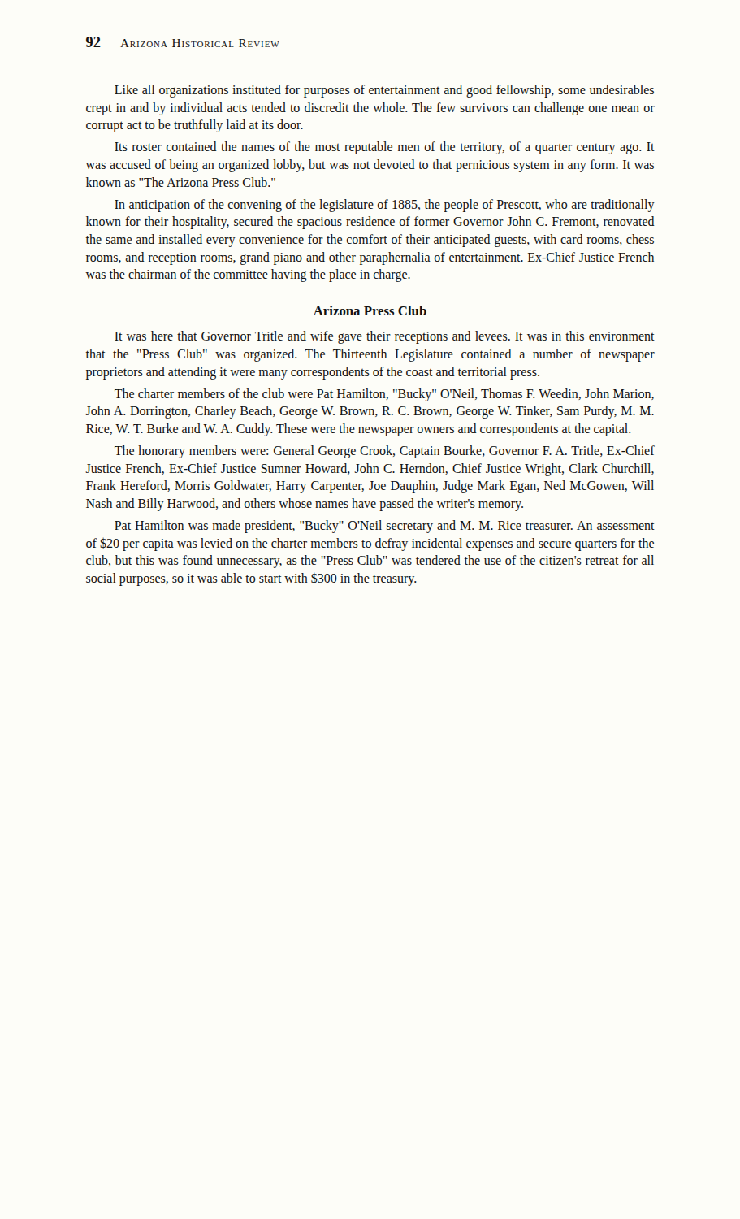92 Arizona Historical Review
Like all organizations instituted for purposes of entertainment and good fellowship, some undesirables crept in and by individual acts tended to discredit the whole. The few survivors can challenge one mean or corrupt act to be truthfully laid at its door.
Its roster contained the names of the most reputable men of the territory, of a quarter century ago. It was accused of being an organized lobby, but was not devoted to that pernicious system in any form. It was known as "The Arizona Press Club."
In anticipation of the convening of the legislature of 1885, the people of Prescott, who are traditionally known for their hospitality, secured the spacious residence of former Governor John C. Fremont, renovated the same and installed every convenience for the comfort of their anticipated guests, with card rooms, chess rooms, and reception rooms, grand piano and other paraphernalia of entertainment. Ex-Chief Justice French was the chairman of the committee having the place in charge.
Arizona Press Club
It was here that Governor Tritle and wife gave their receptions and levees. It was in this environment that the "Press Club" was organized. The Thirteenth Legislature contained a number of newspaper proprietors and attending it were many correspondents of the coast and territorial press.
The charter members of the club were Pat Hamilton, "Bucky" O'Neil, Thomas F. Weedin, John Marion, John A. Dorrington, Charley Beach, George W. Brown, R. C. Brown, George W. Tinker, Sam Purdy, M. M. Rice, W. T. Burke and W. A. Cuddy. These were the newspaper owners and correspondents at the capital.
The honorary members were: General George Crook, Captain Bourke, Governor F. A. Tritle, Ex-Chief Justice French, Ex-Chief Justice Sumner Howard, John C. Herndon, Chief Justice Wright, Clark Churchill, Frank Hereford, Morris Goldwater, Harry Carpenter, Joe Dauphin, Judge Mark Egan, Ned McGowen, Will Nash and Billy Harwood, and others whose names have passed the writer's memory.
Pat Hamilton was made president, "Bucky" O'Neil secretary and M. M. Rice treasurer. An assessment of $20 per capita was levied on the charter members to defray incidental expenses and secure quarters for the club, but this was found unnecessary, as the "Press Club" was tendered the use of the citizen's retreat for all social purposes, so it was able to start with $300 in the treasury.